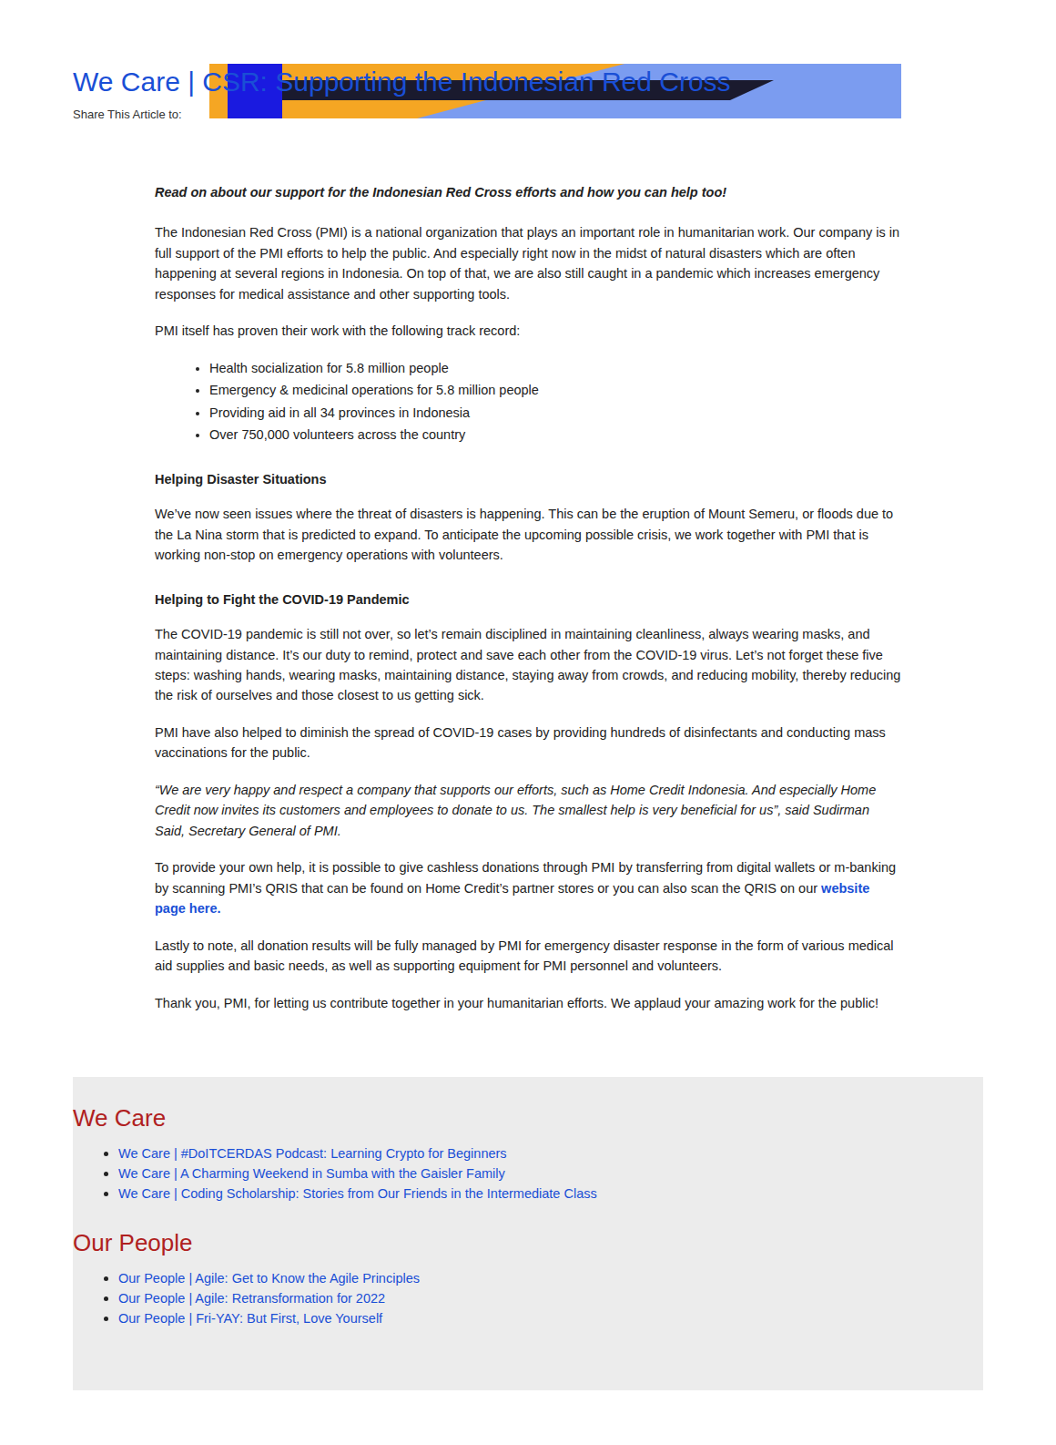We Care | CSR: Supporting the Indonesian Red Cross
Share This Article to:
Read on about our support for the Indonesian Red Cross efforts and how you can help too!
The Indonesian Red Cross (PMI) is a national organization that plays an important role in humanitarian work. Our company is in full support of the PMI efforts to help the public. And especially right now in the midst of natural disasters which are often happening at several regions in Indonesia. On top of that, we are also still caught in a pandemic which increases emergency responses for medical assistance and other supporting tools.
PMI itself has proven their work with the following track record:
Health socialization for 5.8 million people
Emergency & medicinal operations for 5.8 million people
Providing aid in all 34 provinces in Indonesia
Over 750,000 volunteers across the country
Helping Disaster Situations
We’ve now seen issues where the threat of disasters is happening. This can be the eruption of Mount Semeru, or floods due to the La Nina storm that is predicted to expand. To anticipate the upcoming possible crisis, we work together with PMI that is working non-stop on emergency operations with volunteers.
Helping to Fight the COVID-19 Pandemic
The COVID-19 pandemic is still not over, so let’s remain disciplined in maintaining cleanliness, always wearing masks, and maintaining distance. It’s our duty to remind, protect and save each other from the COVID-19 virus. Let’s not forget these five steps: washing hands, wearing masks, maintaining distance, staying away from crowds, and reducing mobility, thereby reducing the risk of ourselves and those closest to us getting sick.
PMI have also helped to diminish the spread of COVID-19 cases by providing hundreds of disinfectants and conducting mass vaccinations for the public.
“We are very happy and respect a company that supports our efforts, such as Home Credit Indonesia. And especially Home Credit now invites its customers and employees to donate to us. The smallest help is very beneficial for us”, said Sudirman Said, Secretary General of PMI.
To provide your own help, it is possible to give cashless donations through PMI by transferring from digital wallets or m-banking by scanning PMI’s QRIS that can be found on Home Credit’s partner stores or you can also scan the QRIS on our website page here.
Lastly to note, all donation results will be fully managed by PMI for emergency disaster response in the form of various medical aid supplies and basic needs, as well as supporting equipment for PMI personnel and volunteers.
Thank you, PMI, for letting us contribute together in your humanitarian efforts. We applaud your amazing work for the public!
We Care
We Care | #DoITCERDAS Podcast: Learning Crypto for Beginners
We Care | A Charming Weekend in Sumba with the Gaisler Family
We Care | Coding Scholarship: Stories from Our Friends in the Intermediate Class
Our People
Our People | Agile: Get to Know the Agile Principles
Our People | Agile: Retransformation for 2022
Our People | Fri-YAY: But First, Love Yourself